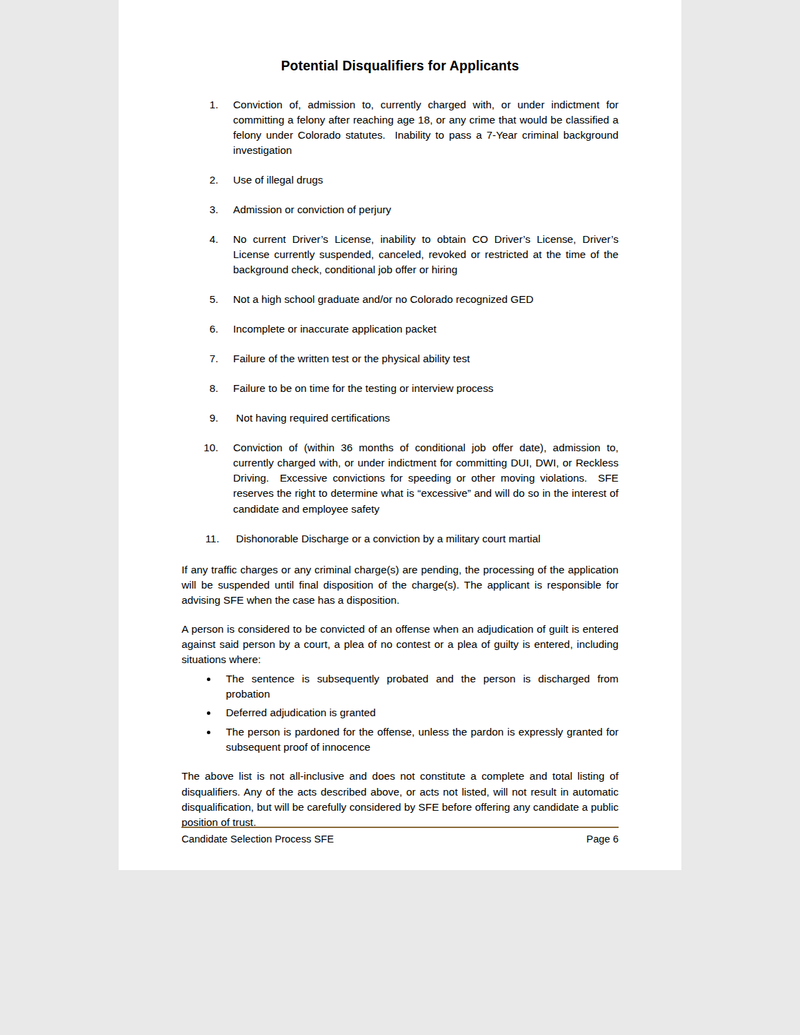Potential Disqualifiers for Applicants
Conviction of, admission to, currently charged with, or under indictment for committing a felony after reaching age 18, or any crime that would be classified a felony under Colorado statutes. Inability to pass a 7-Year criminal background investigation
Use of illegal drugs
Admission or conviction of perjury
No current Driver’s License, inability to obtain CO Driver’s License, Driver’s License currently suspended, canceled, revoked or restricted at the time of the background check, conditional job offer or hiring
Not a high school graduate and/or no Colorado recognized GED
Incomplete or inaccurate application packet
Failure of the written test or the physical ability test
Failure to be on time for the testing or interview process
Not having required certifications
Conviction of (within 36 months of conditional job offer date), admission to, currently charged with, or under indictment for committing DUI, DWI, or Reckless Driving. Excessive convictions for speeding or other moving violations. SFE reserves the right to determine what is “excessive” and will do so in the interest of candidate and employee safety
11. Dishonorable Discharge or a conviction by a military court martial
If any traffic charges or any criminal charge(s) are pending, the processing of the application will be suspended until final disposition of the charge(s). The applicant is responsible for advising SFE when the case has a disposition.
A person is considered to be convicted of an offense when an adjudication of guilt is entered against said person by a court, a plea of no contest or a plea of guilty is entered, including situations where:
The sentence is subsequently probated and the person is discharged from probation
Deferred adjudication is granted
The person is pardoned for the offense, unless the pardon is expressly granted for subsequent proof of innocence
The above list is not all-inclusive and does not constitute a complete and total listing of disqualifiers. Any of the acts described above, or acts not listed, will not result in automatic disqualification, but will be carefully considered by SFE before offering any candidate a public position of trust.
Candidate Selection Process SFE Page 6